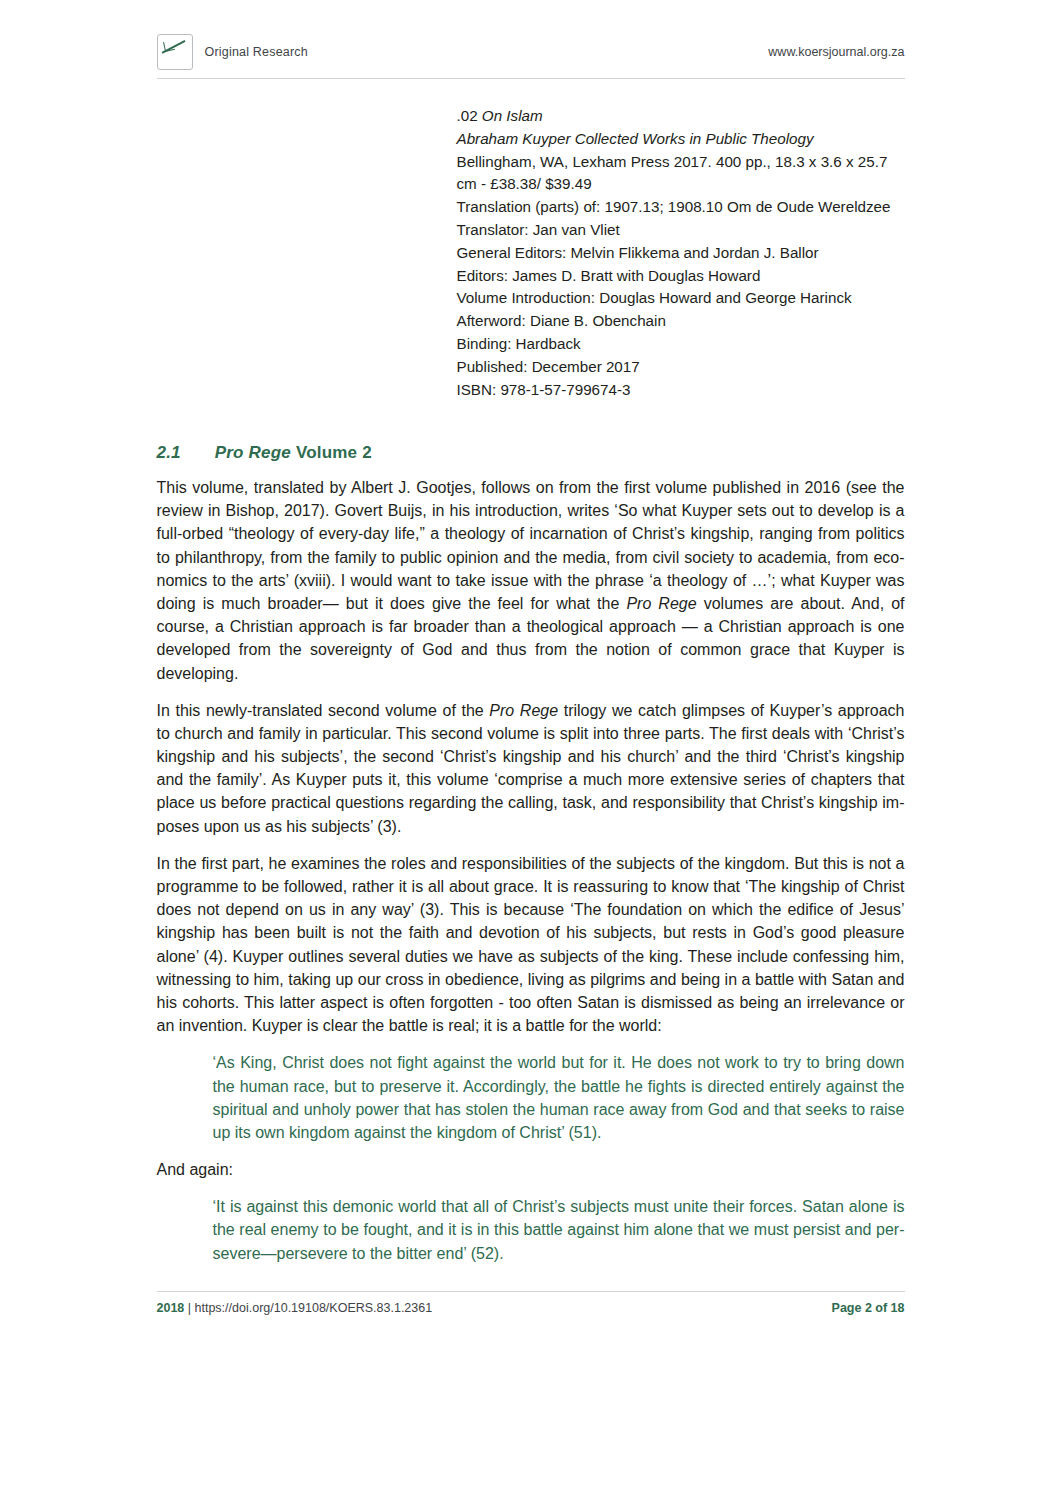Original Research
www.koersjournal.org.za
.02 On Islam
Abraham Kuyper Collected Works in Public Theology
Bellingham, WA, Lexham Press 2017. 400 pp., 18.3 x 3.6 x 25.7 cm - £38.38/ $39.49
Translation (parts) of: 1907.13; 1908.10 Om de Oude Wereldzee
Translator: Jan van Vliet
General Editors: Melvin Flikkema and Jordan J. Ballor
Editors: James D. Bratt with Douglas Howard
Volume Introduction: Douglas Howard and George Harinck
Afterword: Diane B. Obenchain
Binding: Hardback
Published: December 2017
ISBN: 978-1-57-799674-3
2.1 Pro Rege Volume 2
This volume, translated by Albert J. Gootjes, follows on from the first volume published in 2016 (see the review in Bishop, 2017). Govert Buijs, in his introduction, writes ‘So what Kuyper sets out to develop is a full-orbed “theology of every-day life,” a theology of incarnation of Christ’s kingship, ranging from politics to philanthropy, from the family to public opinion and the media, from civil society to academia, from economics to the arts’ (xviii). I would want to take issue with the phrase ‘a theology of …’; what Kuyper was doing is much broader— but it does give the feel for what the Pro Rege volumes are about. And, of course, a Christian approach is far broader than a theological approach — a Christian approach is one developed from the sovereignty of God and thus from the notion of common grace that Kuyper is developing.
In this newly-translated second volume of the Pro Rege trilogy we catch glimpses of Kuyper’s approach to church and family in particular. This second volume is split into three parts. The first deals with ‘Christ’s kingship and his subjects’, the second ‘Christ’s kingship and his church’ and the third ‘Christ’s kingship and the family’. As Kuyper puts it, this volume ‘comprise a much more extensive series of chapters that place us before practical questions regarding the calling, task, and responsibility that Christ’s kingship imposes upon us as his subjects’ (3).
In the first part, he examines the roles and responsibilities of the subjects of the kingdom. But this is not a programme to be followed, rather it is all about grace. It is reassuring to know that ‘The kingship of Christ does not depend on us in any way’ (3). This is because ‘The foundation on which the edifice of Jesus’ kingship has been built is not the faith and devotion of his subjects, but rests in God’s good pleasure alone’ (4). Kuyper outlines several duties we have as subjects of the king. These include confessing him, witnessing to him, taking up our cross in obedience, living as pilgrims and being in a battle with Satan and his cohorts. This latter aspect is often forgotten - too often Satan is dismissed as being an irrelevance or an invention. Kuyper is clear the battle is real; it is a battle for the world:
‘As King, Christ does not fight against the world but for it. He does not work to try to bring down the human race, but to preserve it. Accordingly, the battle he fights is directed entirely against the spiritual and unholy power that has stolen the human race away from God and that seeks to raise up its own kingdom against the kingdom of Christ’ (51).
And again:
‘It is against this demonic world that all of Christ’s subjects must unite their forces. Satan alone is the real enemy to be fought, and it is in this battle against him alone that we must persist and persevere—persevere to the bitter end’ (52).
2018 | https://doi.org/10.19108/KOERS.83.1.2361
Page 2 of 18